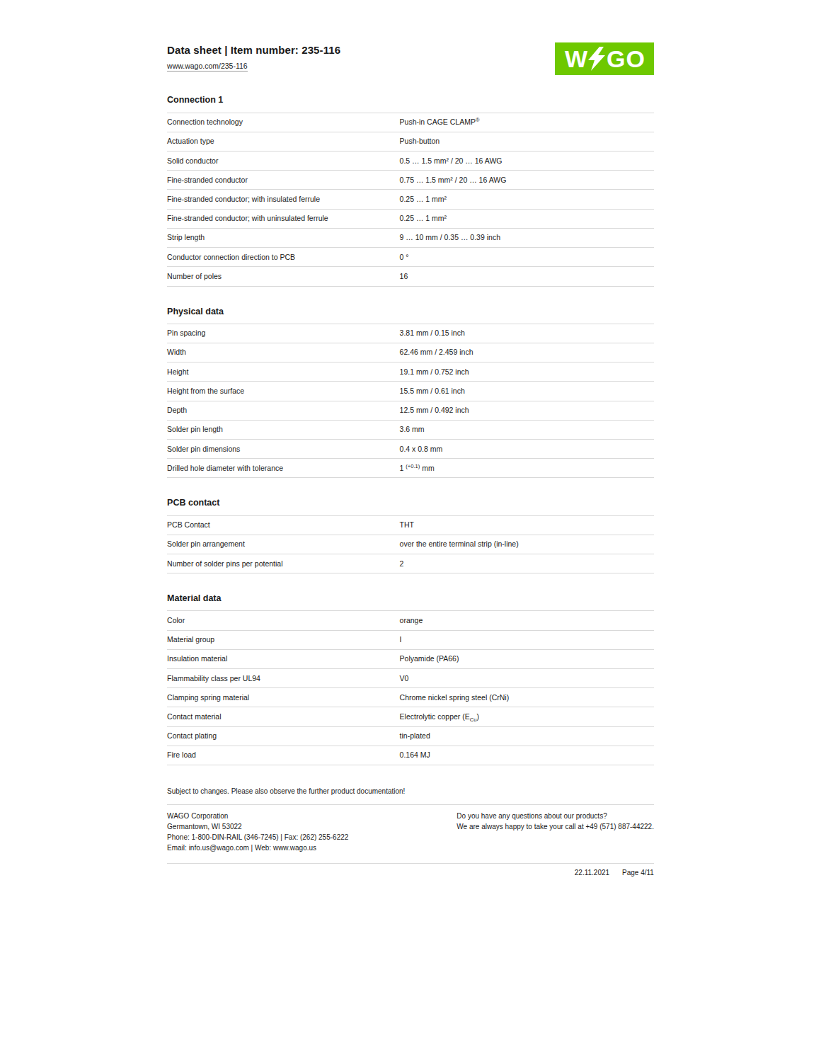Data sheet | Item number: 235-116
www.wago.com/235-116
W GO
Connection 1
| Connection technology | Push-in CAGE CLAMP ® |
| Actuation type | Push-button |
| Solid conductor | 0.5 … 1.5 mm² / 20 … 16 AWG |
| Fine-stranded conductor | 0.75 … 1.5 mm² / 20 … 16 AWG |
| Fine-stranded conductor; with insulated ferrule | 0.25 … 1 mm² |
| Fine-stranded conductor; with uninsulated ferrule | 0.25 … 1 mm² |
| Strip length | 9 … 10 mm / 0.35 … 0.39 inch |
| Conductor connection direction to PCB | 0 ° |
| Number of poles | 16 |
Physical data
| Pin spacing | 3.81 mm / 0.15 inch |
| Width | 62.46 mm / 2.459 inch |
| Height | 19.1 mm / 0.752 inch |
| Height from the surface | 15.5 mm / 0.61 inch |
| Depth | 12.5 mm / 0.492 inch |
| Solder pin length | 3.6 mm |
| Solder pin dimensions | 0.4 x 0.8 mm |
| Drilled hole diameter with tolerance | 1 (+0.1) mm |
PCB contact
| PCB Contact | THT |
| Solder pin arrangement | over the entire terminal strip (in-line) |
| Number of solder pins per potential | 2 |
Material data
| Color | orange |
| Material group | I |
| Insulation material | Polyamide (PA66) |
| Flammability class per UL94 | V0 |
| Clamping spring material | Chrome nickel spring steel (CrNi) |
| Contact material | Electrolytic copper (E Cu ) |
| Contact plating | tin-plated |
| Fire load | 0.164 MJ |
Subject to changes. Please also observe the further product documentation!
WAGO Corporation
Germantown, WI 53022
Phone: 1-800-DIN-RAIL (346-7245) | Fax: (262) 255-6222
Email: info.us@wago.com | Web: www.wago.us
Do you have any questions about our products?
We are always happy to take your call at +49 (571) 887-44222.
22.11.2021 Page 4/11